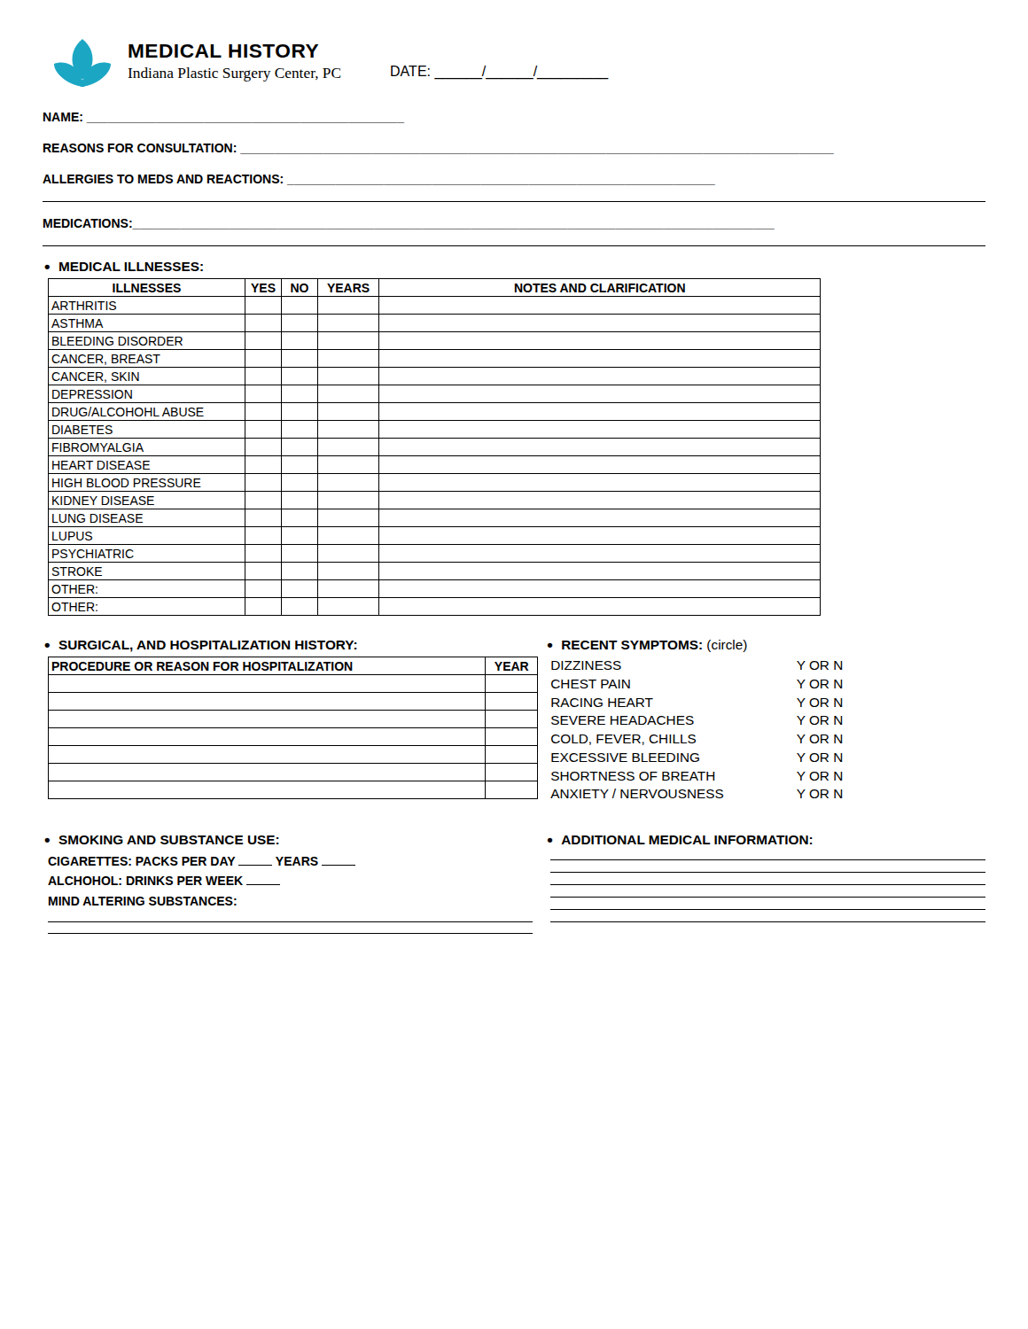MEDICAL HISTORY
Indiana Plastic Surgery Center, PC
DATE: ______/______/_________
NAME: ______________________________________________
REASONS FOR CONSULTATION: ______________________________________________________________________________________
ALLERGIES TO MEDS AND REACTIONS: ______________________________________________________________
MEDICATIONS:_____________________________________________________________________________________________
MEDICAL ILLNESSES:
| ILLNESSES | YES | NO | YEARS | NOTES AND CLARIFICATION |
| --- | --- | --- | --- | --- |
| ARTHRITIS | | | | |
| ASTHMA | | | | |
| BLEEDING DISORDER | | | | |
| CANCER, BREAST | | | | |
| CANCER, SKIN | | | | |
| DEPRESSION | | | | |
| DRUG/ALCOHOHL ABUSE | | | | |
| DIABETES | | | | |
| FIBROMYALGIA | | | | |
| HEART DISEASE | | | | |
| HIGH BLOOD PRESSURE | | | | |
| KIDNEY DISEASE | | | | |
| LUNG DISEASE | | | | |
| LUPUS | | | | |
| PSYCHIATRIC | | | | |
| STROKE | | | | |
| OTHER: | | | | |
| OTHER: | | | | |
SURGICAL, AND HOSPITALIZATION HISTORY:
| PROCEDURE OR REASON FOR HOSPITALIZATION | YEAR |
| --- | --- |
RECENT SYMPTOMS: (circle)
DIZZINESS Y OR N
CHEST PAIN Y OR N
RACING HEART Y OR N
SEVERE HEADACHES Y OR N
COLD, FEVER, CHILLS Y OR N
EXCESSIVE BLEEDING Y OR N
SHORTNESS OF BREATH Y OR N
ANXIETY / NERVOUSNESS Y OR N
SMOKING AND SUBSTANCE USE:
CIGARETTES: PACKS PER DAY YEARS
ALCHOHOL: DRINKS PER WEEK
MIND ALTERING SUBSTANCES:
ADDITIONAL MEDICAL INFORMATION: